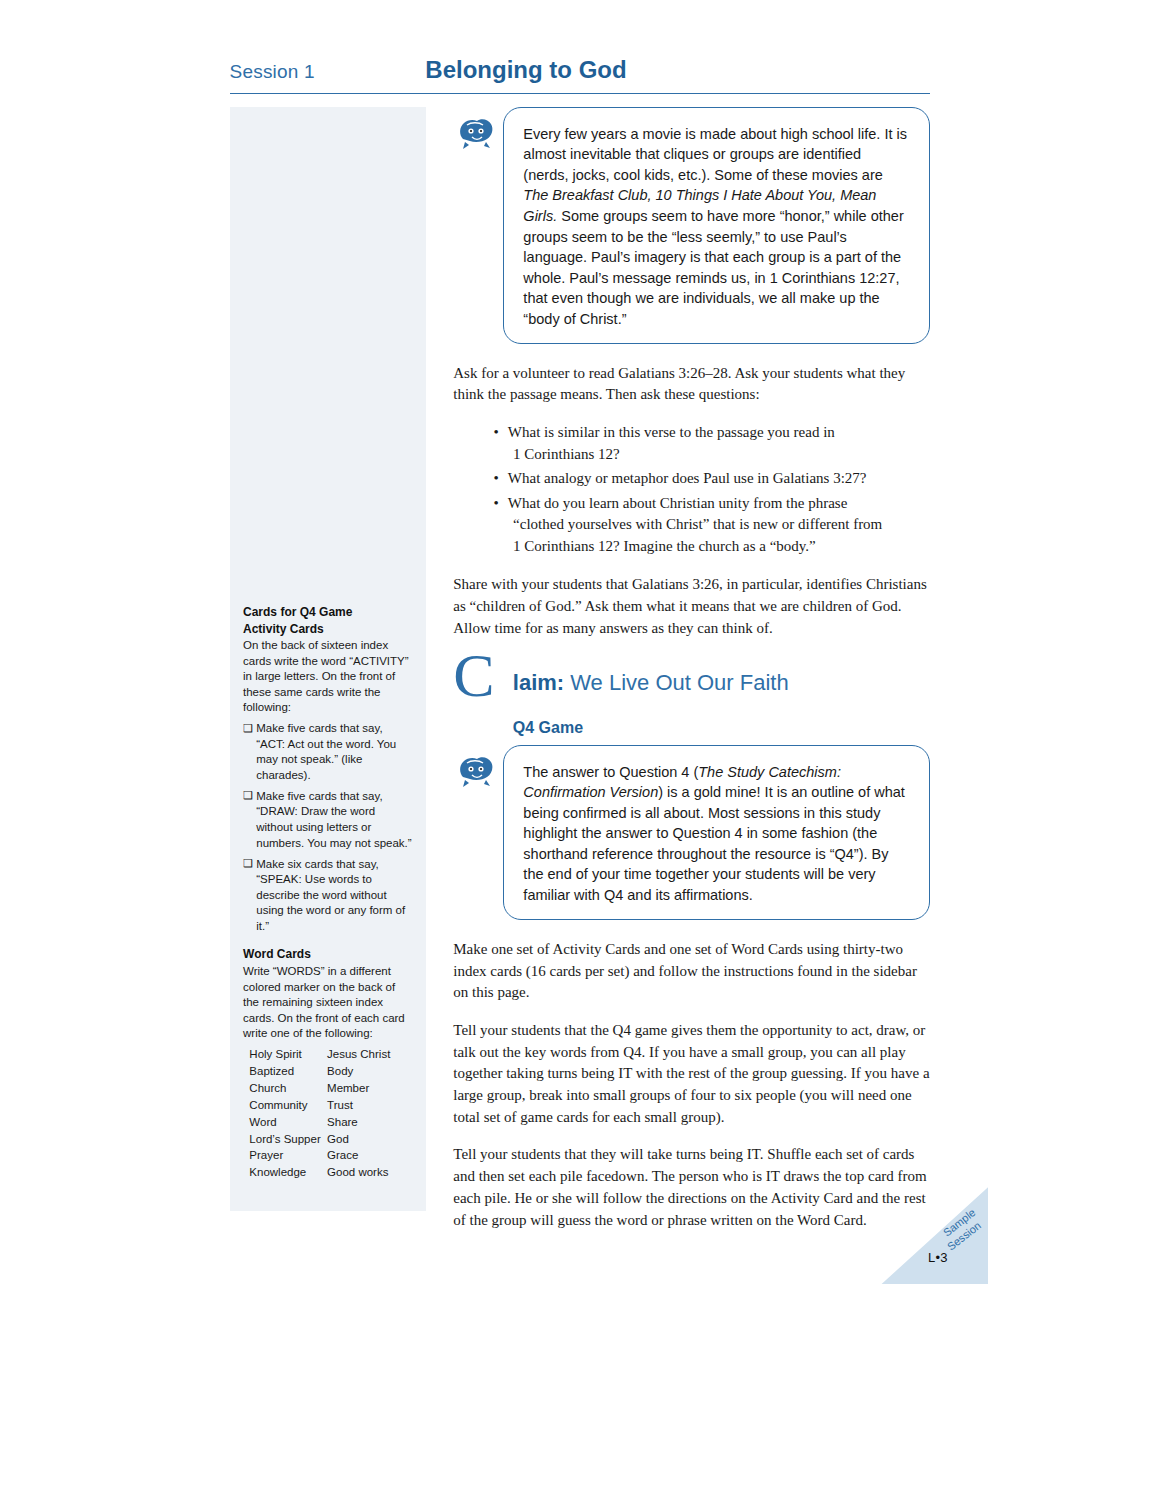Session 1
Belonging to God
Cards for Q4 Game
Activity Cards
On the back of sixteen index cards write the word “ACTIVITY” in large letters. On the front of these same cards write the following:
Make five cards that say, “ACT: Act out the word. You may not speak.” (like charades).
Make five cards that say, “DRAW: Draw the word without using letters or numbers. You may not speak.”
Make six cards that say, “SPEAK: Use words to describe the word without using the word or any form of it.”
Word Cards
Write “WORDS” in a different colored marker on the back of the remaining sixteen index cards. On the front of each card write one of the following:
Holy Spirit
Baptized
Church
Community
Word
Lord’s Supper
Prayer
Knowledge
Jesus Christ
Body
Member
Trust
Share
God
Grace
Good works
Every few years a movie is made about high school life. It is almost inevitable that cliques or groups are identified (nerds, jocks, cool kids, etc.). Some of these movies are The Breakfast Club, 10 Things I Hate About You, Mean Girls. Some groups seem to have more “honor,” while other groups seem to be the “less seemly,” to use Paul’s language. Paul’s imagery is that each group is a part of the whole. Paul’s message reminds us, in 1 Corinthians 12:27, that even though we are individuals, we all make up the “body of Christ.”
Ask for a volunteer to read Galatians 3:26–28. Ask your students what they think the passage means. Then ask these questions:
What is similar in this verse to the passage you read in1 Corinthians 12?
What analogy or metaphor does Paul use in Galatians 3:27?
What do you learn about Christian unity from the phrase“clothed yourselves with Christ” that is new or different from 1 Corinthians 12? Imagine the church as a “body.”
Share with your students that Galatians 3:26, in particular, identifies Christians as “children of God.” Ask them what it means that we are children of God. Allow time for as many answers as they can think of.
C laim: We Live Out Our Faith
Q4 Game
The answer to Question 4 (The Study Catechism: Confirmation Version) is a gold mine! It is an outline of what being confirmed is all about. Most sessions in this study highlight the answer to Question 4 in some fashion (the shorthand reference throughout the resource is “Q4”). By the end of your time together your students will be very familiar with Q4 and its affirmations.
Make one set of Activity Cards and one set of Word Cards using thirty-two index cards (16 cards per set) and follow the instructions found in the sidebar on this page.
Tell your students that the Q4 game gives them the opportunity to act, draw, or talk out the key words from Q4. If you have a small group, you can all play together taking turns being IT with the rest of the group guessing. If you have a large group, break into small groups of four to six people (you will need one total set of game cards for each small group).
Tell your students that they will take turns being IT. Shuffle each set of cards and then set each pile facedown. The person who is IT draws the top card from each pile. He or she will follow the directions on the Activity Card and the rest of the group will guess the word or phrase written on the Word Card.
Sample Session
L•3